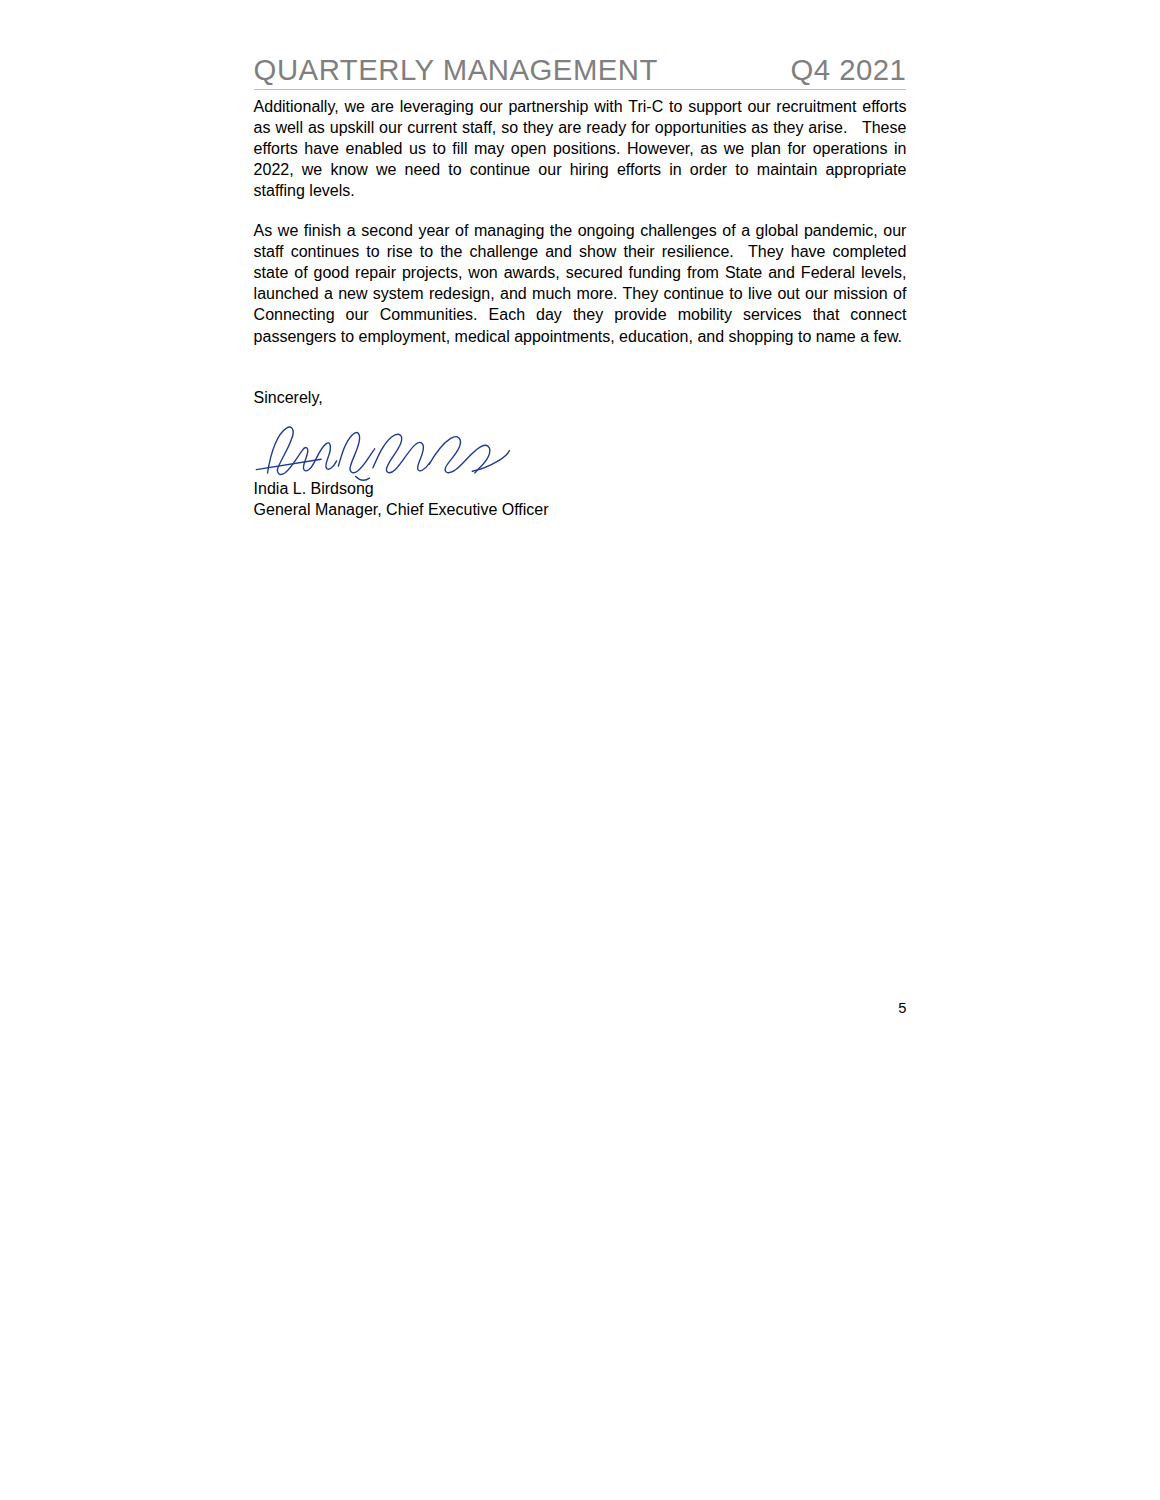QUARTERLY MANAGEMENT
Q4 2021
Additionally, we are leveraging our partnership with Tri-C to support our recruitment efforts as well as upskill our current staff, so they are ready for opportunities as they arise. These efforts have enabled us to fill may open positions. However, as we plan for operations in 2022, we know we need to continue our hiring efforts in order to maintain appropriate staffing levels.
As we finish a second year of managing the ongoing challenges of a global pandemic, our staff continues to rise to the challenge and show their resilience. They have completed state of good repair projects, won awards, secured funding from State and Federal levels, launched a new system redesign, and much more. They continue to live out our mission of Connecting our Communities. Each day they provide mobility services that connect passengers to employment, medical appointments, education, and shopping to name a few.
Sincerely,
India L. Birdsong
General Manager, Chief Executive Officer
5